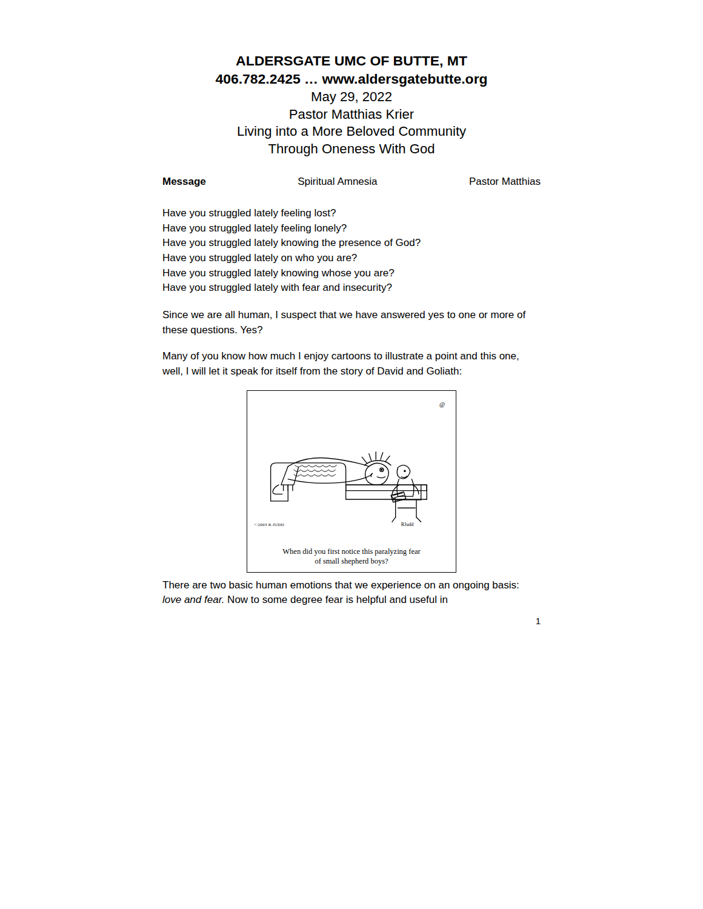ALDERSGATE UMC OF BUTTE, MT
406.782.2425 … www.aldersgatebutte.org
May 29, 2022
Pastor Matthias Krier
Living into a More Beloved Community
Through Oneness With God
Message Spiritual Amnesia Pastor Matthias
Have you struggled lately feeling lost?
Have you struggled lately feeling lonely?
Have you struggled lately knowing the presence of God?
Have you struggled lately on who you are?
Have you struggled lately knowing whose you are?
Have you struggled lately with fear and insecurity?
Since we are all human, I suspect that we have answered yes to one or more of these questions. Yes?
Many of you know how much I enjoy cartoons to illustrate a point and this one, well, I will let it speak for itself from the story of David and Goliath:
@ ©2003 R.JUDD RJudd
When did you first notice this paralyzing fear
of small shepherd boys?
There are two basic human emotions that we experience on an ongoing basis: love and fear. Now to some degree fear is helpful and useful in
1